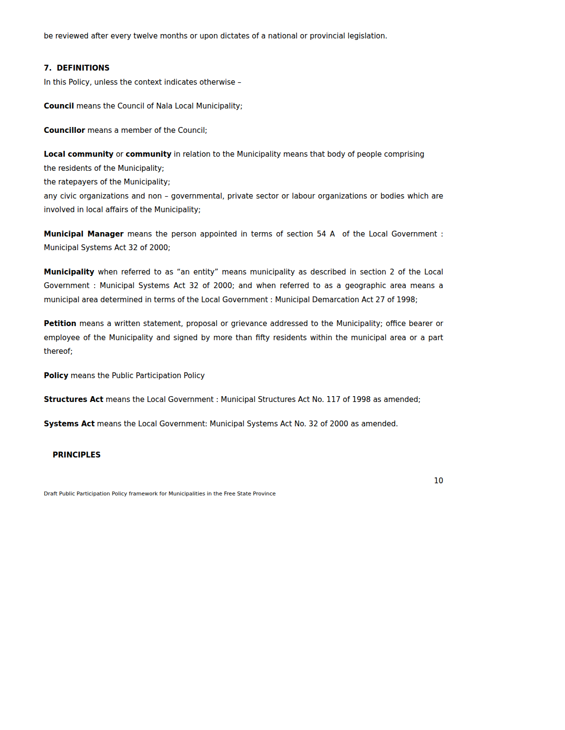be reviewed after every twelve months or upon dictates of a national or provincial legislation.
7. DEFINITIONS
In this Policy, unless the context indicates otherwise –
Council means the Council of Nala Local Municipality;
Councillor means a member of the Council;
Local community or community in relation to the Municipality means that body of people comprising
the residents of the Municipality;
the ratepayers of the Municipality;
any civic organizations and non – governmental, private sector or labour organizations or bodies which are involved in local affairs of the Municipality;
Municipal Manager means the person appointed in terms of section 54 A of the Local Government : Municipal Systems Act 32 of 2000;
Municipality when referred to as “an entity” means municipality as described in section 2 of the Local Government : Municipal Systems Act 32 of 2000; and when referred to as a geographic area means a municipal area determined in terms of the Local Government : Municipal Demarcation Act 27 of 1998;
Petition means a written statement, proposal or grievance addressed to the Municipality; office bearer or employee of the Municipality and signed by more than fifty residents within the municipal area or a part thereof;
Policy means the Public Participation Policy
Structures Act means the Local Government : Municipal Structures Act No. 117 of 1998 as amended;
Systems Act means the Local Government: Municipal Systems Act No. 32 of 2000 as amended.
PRINCIPLES
10
Draft Public Participation Policy framework for Municipalities in the Free State Province